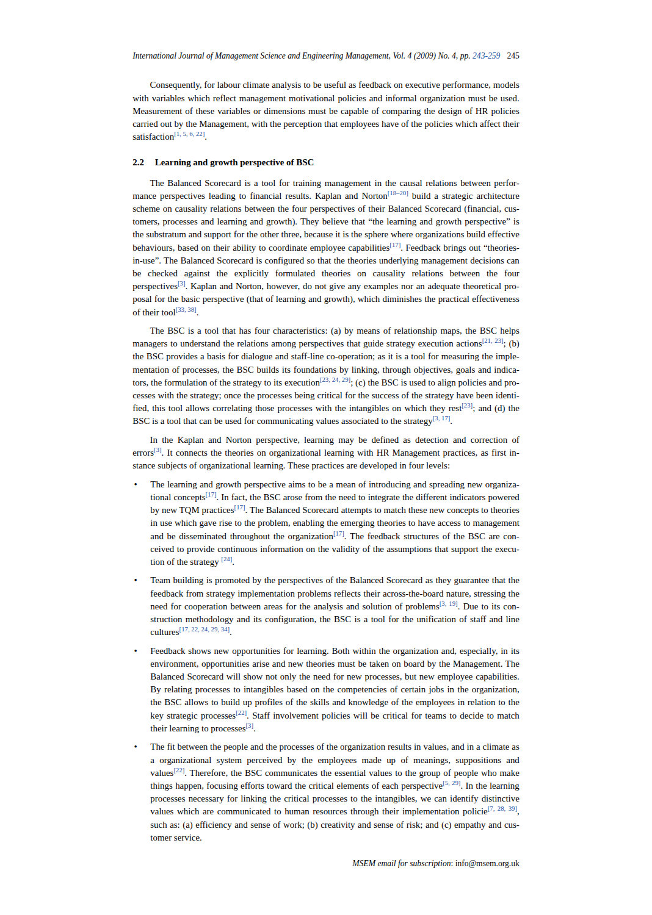International Journal of Management Science and Engineering Management, Vol. 4 (2009) No. 4, pp. 243-259
245
Consequently, for labour climate analysis to be useful as feedback on executive performance, models with variables which reflect management motivational policies and informal organization must be used. Measurement of these variables or dimensions must be capable of comparing the design of HR policies carried out by the Management, with the perception that employees have of the policies which affect their satisfaction[1, 5, 6, 22].
2.2 Learning and growth perspective of BSC
The Balanced Scorecard is a tool for training management in the causal relations between performance perspectives leading to financial results. Kaplan and Norton[18–20] build a strategic architecture scheme on causality relations between the four perspectives of their Balanced Scorecard (financial, customers, processes and learning and growth). They believe that “the learning and growth perspective” is the substratum and support for the other three, because it is the sphere where organizations build effective behaviours, based on their ability to coordinate employee capabilities[17]. Feedback brings out “theories-in-use”. The Balanced Scorecard is configured so that the theories underlying management decisions can be checked against the explicitly formulated theories on causality relations between the four perspectives[3]. Kaplan and Norton, however, do not give any examples nor an adequate theoretical proposal for the basic perspective (that of learning and growth), which diminishes the practical effectiveness of their tool[33, 38].
The BSC is a tool that has four characteristics: (a) by means of relationship maps, the BSC helps managers to understand the relations among perspectives that guide strategy execution actions[21, 23]; (b) the BSC provides a basis for dialogue and staff-line co-operation; as it is a tool for measuring the implementation of processes, the BSC builds its foundations by linking, through objectives, goals and indicators, the formulation of the strategy to its execution[23, 24, 29]; (c) the BSC is used to align policies and processes with the strategy; once the processes being critical for the success of the strategy have been identified, this tool allows correlating those processes with the intangibles on which they rest[23]; and (d) the BSC is a tool that can be used for communicating values associated to the strategy[3, 17].
In the Kaplan and Norton perspective, learning may be defined as detection and correction of errors[3]. It connects the theories on organizational learning with HR Management practices, as first instance subjects of organizational learning. These practices are developed in four levels:
The learning and growth perspective aims to be a mean of introducing and spreading new organizational concepts[17]. In fact, the BSC arose from the need to integrate the different indicators powered by new TQM practices[17]. The Balanced Scorecard attempts to match these new concepts to theories in use which gave rise to the problem, enabling the emerging theories to have access to management and be disseminated throughout the organization[17]. The feedback structures of the BSC are conceived to provide continuous information on the validity of the assumptions that support the execution of the strategy [24].
Team building is promoted by the perspectives of the Balanced Scorecard as they guarantee that the feedback from strategy implementation problems reflects their across-the-board nature, stressing the need for cooperation between areas for the analysis and solution of problems[3, 19]. Due to its construction methodology and its configuration, the BSC is a tool for the unification of staff and line cultures[17, 22, 24, 29, 34].
Feedback shows new opportunities for learning. Both within the organization and, especially, in its environment, opportunities arise and new theories must be taken on board by the Management. The Balanced Scorecard will show not only the need for new processes, but new employee capabilities. By relating processes to intangibles based on the competencies of certain jobs in the organization, the BSC allows to build up profiles of the skills and knowledge of the employees in relation to the key strategic processes[22]. Staff involvement policies will be critical for teams to decide to match their learning to processes[3].
The fit between the people and the processes of the organization results in values, and in a climate as a organizational system perceived by the employees made up of meanings, suppositions and values[22]. Therefore, the BSC communicates the essential values to the group of people who make things happen, focusing efforts toward the critical elements of each perspective[5, 29]. In the learning processes necessary for linking the critical processes to the intangibles, we can identify distinctive values which are communicated to human resources through their implementation policie[7, 28, 39], such as: (a) efficiency and sense of work; (b) creativity and sense of risk; and (c) empathy and customer service.
MSEM email for subscription: info@msem.org.uk